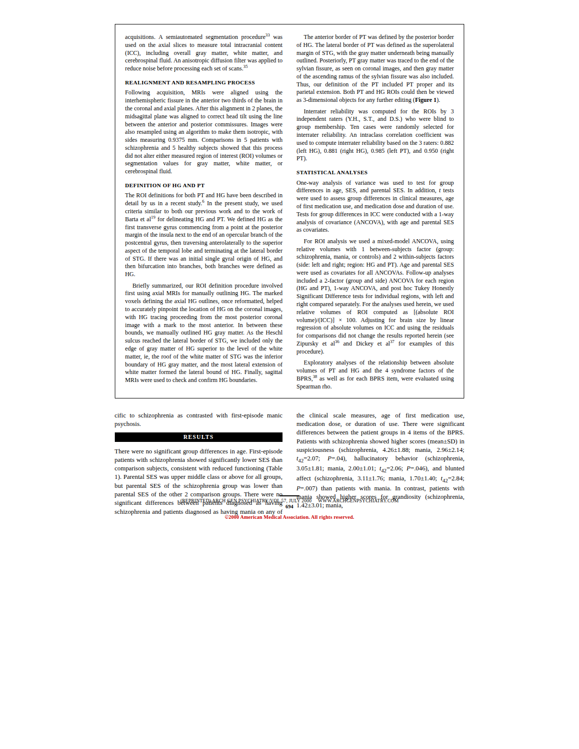acquisitions. A semiautomated segmentation procedure33 was used on the axial slices to measure total intracranial content (ICC), including overall gray matter, white matter, and cerebrospinal fluid. An anisotropic diffusion filter was applied to reduce noise before processing each set of scans.35
REALIGNMENT AND RESAMPLING PROCESS
Following acquisition, MRIs were aligned using the interhemispheric fissure in the anterior two thirds of the brain in the coronal and axial planes. After this alignment in 2 planes, the midsagittal plane was aligned to correct head tilt using the line between the anterior and posterior commissures. Images were also resampled using an algorithm to make them isotropic, with sides measuring 0.9375 mm. Comparisons in 5 patients with schizophrenia and 5 healthy subjects showed that this process did not alter either measured region of interest (ROI) volumes or segmentation values for gray matter, white matter, or cerebrospinal fluid.
DEFINITION OF HG AND PT
The ROI definitions for both PT and HG have been described in detail by us in a recent study.6 In the present study, we used criteria similar to both our previous work and to the work of Barta et al19 for delineating HG and PT. We defined HG as the first transverse gyrus commencing from a point at the posterior margin of the insula next to the end of an opercular branch of the postcentral gyrus, then traversing anterolaterally to the superior aspect of the temporal lobe and terminating at the lateral border of STG. If there was an initial single gyral origin of HG, and then bifurcation into branches, both branches were defined as HG.
Briefly summarized, our ROI definition procedure involved first using axial MRIs for manually outlining HG. The marked voxels defining the axial HG outlines, once reformatted, helped to accurately pinpoint the location of HG on the coronal images, with HG tracing proceeding from the most posterior coronal image with a mark to the most anterior. In between these bounds, we manually outlined HG gray matter. As the Heschl sulcus reached the lateral border of STG, we included only the edge of gray matter of HG superior to the level of the white matter, ie, the roof of the white matter of STG was the inferior boundary of HG gray matter, and the most lateral extension of white matter formed the lateral bound of HG. Finally, sagittal MRIs were used to check and confirm HG boundaries.
The anterior border of PT was defined by the posterior border of HG. The lateral border of PT was defined as the superolateral margin of STG, with the gray matter underneath being manually outlined. Posteriorly, PT gray matter was traced to the end of the sylvian fissure, as seen on coronal images, and then gray matter of the ascending ramus of the sylvian fissure was also included. Thus, our definition of the PT included PT proper and its parietal extension. Both PT and HG ROIs could then be viewed as 3-dimensional objects for any further editing (Figure 1).
Interrater reliability was computed for the ROIs by 3 independent raters (Y.H., S.T., and D.S.) who were blind to group membership. Ten cases were randomly selected for interrater reliability. An intraclass correlation coefficient was used to compute interrater reliability based on the 3 raters: 0.882 (left HG), 0.881 (right HG), 0.985 (left PT), and 0.950 (right PT).
STATISTICAL ANALYSES
One-way analysis of variance was used to test for group differences in age, SES, and parental SES. In addition, t tests were used to assess group differences in clinical measures, age of first medication use, and medication dose and duration of use. Tests for group differences in ICC were conducted with a 1-way analysis of covariance (ANCOVA), with age and parental SES as covariates.
For ROI analysis we used a mixed-model ANCOVA, using relative volumes with 1 between-subjects factor (group: schizophrenia, mania, or controls) and 2 within-subjects factors (side: left and right; region: HG and PT). Age and parental SES were used as covariates for all ANCOVAs. Follow-up analyses included a 2-factor (group and side) ANCOVA for each region (HG and PT), 1-way ANCOVA, and post hoc Tukey Honestly Significant Difference tests for individual regions, with left and right compared separately. For the analyses used herein, we used relative volumes of ROI computed as [(absolute ROI volume)/(ICC)] × 100. Adjusting for brain size by linear regression of absolute volumes on ICC and using the residuals for comparisons did not change the results reported herein (see Zipursky et al36 and Dickey et al37 for examples of this procedure).
Exploratory analyses of the relationship between absolute volumes of PT and HG and the 4 syndrome factors of the BPRS,38 as well as for each BPRS item, were evaluated using Spearman rho.
cific to schizophrenia as contrasted with first-episode manic psychosis.
RESULTS
There were no significant group differences in age. First-episode patients with schizophrenia showed significantly lower SES than comparison subjects, consistent with reduced functioning (Table 1). Parental SES was upper middle class or above for all groups, but parental SES of the schizophrenia group was lower than parental SES of the other 2 comparison groups. There were no significant differences between patients diagnosed as having schizophrenia and patients diagnosed as having mania on any of the clinical scale measures, age of first medication use, medication dose, or duration of use. There were significant differences between the patient groups in 4 items of the BPRS. Patients with schizophrenia showed higher scores (mean±SD) in suspiciousness (schizophrenia, 4.26±1.88; mania, 2.96±2.14; t42=2.07; P=.04), hallucinatory behavior (schizophrenia, 3.05±1.81; mania, 2.00±1.01; t42=2.06; P=.046), and blunted affect (schizophrenia, 3.11±1.76; mania, 1.70±1.40; t42=2.84; P=.007) than patients with mania. In contrast, patients with mania showed higher scores for grandiosity (schizophrenia, 1.42±3.01; mania,
(REPRINTED) ARCH GEN PSYCHIATRY/VOL 57, JULY 2000 WWW.ARCHGENPSYCHIATRY.COM
694
©2000 American Medical Association. All rights reserved.